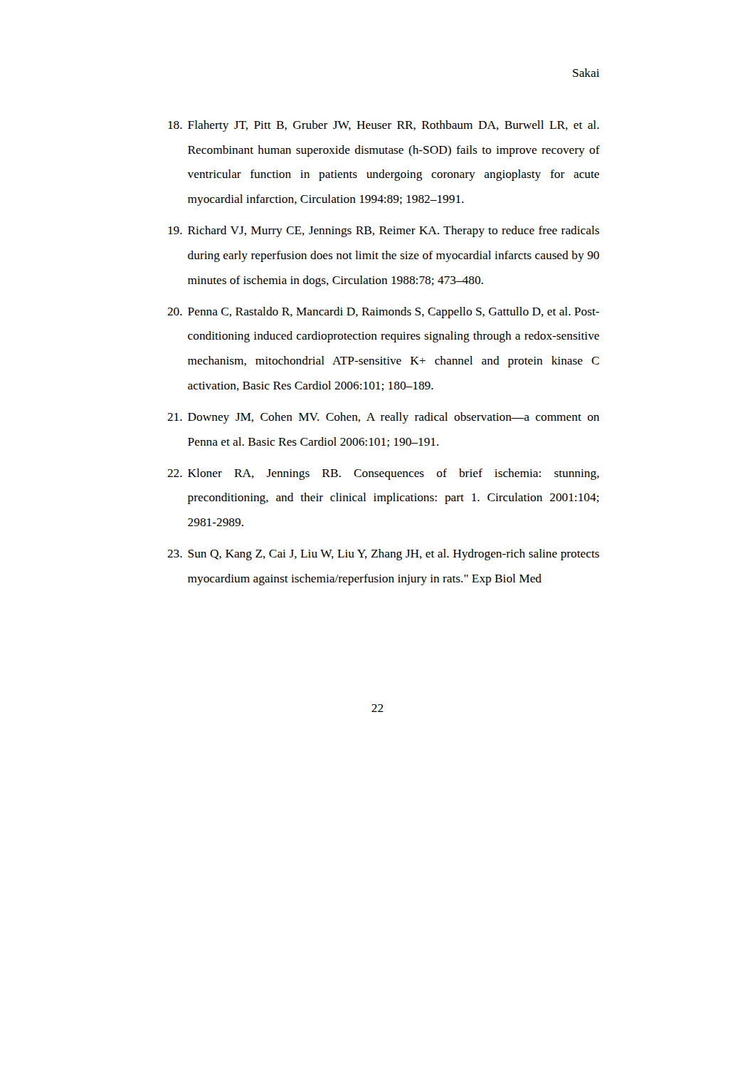Sakai
18. Flaherty JT, Pitt B, Gruber JW, Heuser RR, Rothbaum DA, Burwell LR, et al. Recombinant human superoxide dismutase (h-SOD) fails to improve recovery of ventricular function in patients undergoing coronary angioplasty for acute myocardial infarction, Circulation 1994:89; 1982–1991.
19. Richard VJ, Murry CE, Jennings RB, Reimer KA. Therapy to reduce free radicals during early reperfusion does not limit the size of myocardial infarcts caused by 90 minutes of ischemia in dogs, Circulation 1988:78; 473–480.
20. Penna C, Rastaldo R, Mancardi D, Raimonds S, Cappello S, Gattullo D, et al. Post-conditioning induced cardioprotection requires signaling through a redox-sensitive mechanism, mitochondrial ATP-sensitive K+ channel and protein kinase C activation, Basic Res Cardiol 2006:101; 180–189.
21. Downey JM, Cohen MV. Cohen, A really radical observation—a comment on Penna et al. Basic Res Cardiol 2006:101; 190–191.
22. Kloner RA, Jennings RB. Consequences of brief ischemia: stunning, preconditioning, and their clinical implications: part 1. Circulation 2001:104; 2981-2989.
23. Sun Q, Kang Z, Cai J, Liu W, Liu Y, Zhang JH, et al. Hydrogen-rich saline protects myocardium against ischemia/reperfusion injury in rats." Exp Biol Med
22